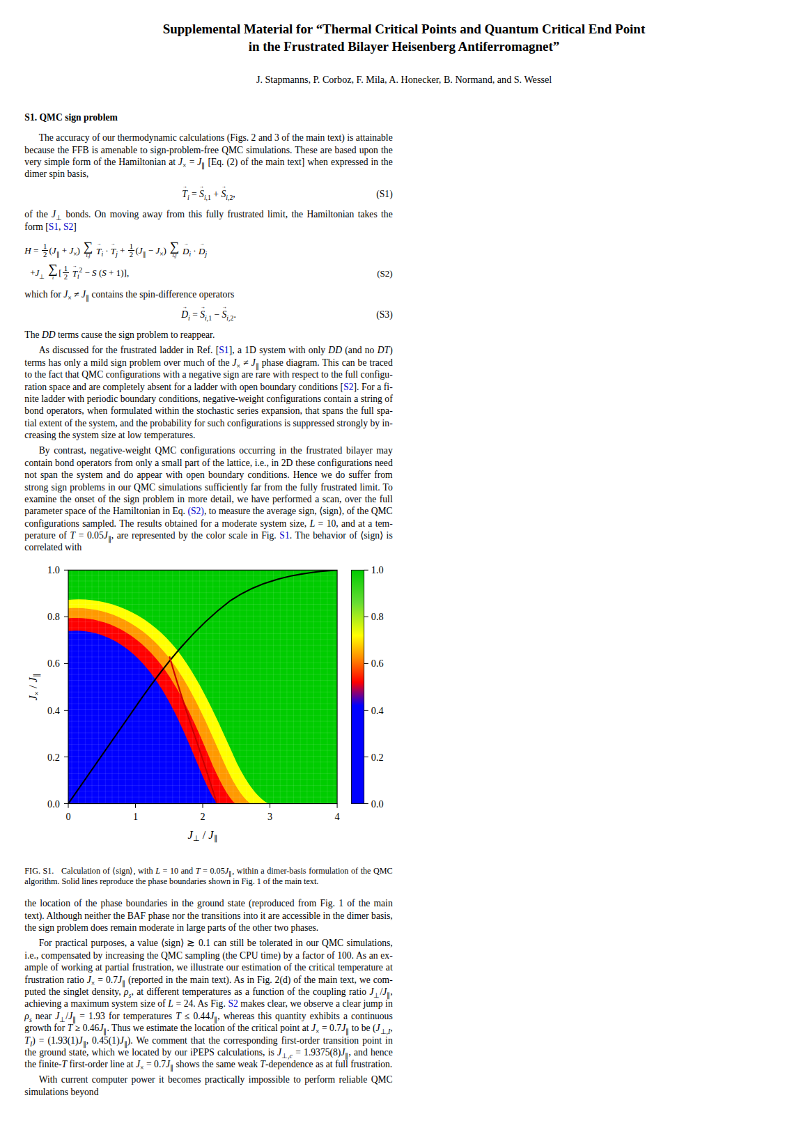Supplemental Material for “Thermal Critical Points and Quantum Critical End Point
in the Frustrated Bilayer Heisenberg Antiferromagnet”
J. Stapmanns, P. Corboz, F. Mila, A. Honecker, B. Normand, and S. Wessel
S1. QMC sign problem
The accuracy of our thermodynamic calculations (Figs. 2 and 3 of the main text) is attainable because the FFB is amenable to sign-problem-free QMC simulations. These are based upon the very simple form of the Hamiltonian at J× = J∥ [Eq. (2) of the main text] when expressed in the dimer spin basis,
Ti = Si,1 + Si,2, (S1)
of the J⊥ bonds. On moving away from this fully frustrated limit, the Hamiltonian takes the form [S1, S2]
H = 12(J∥ + J×) ∑i,j Ti · Tj + 12(J∥ − J×) ∑i,j Di · Dj +J⊥ ∑i[12 Ti2 − S (S + 1)], (S2)
which for J× ≠ J∥ contains the spin-difference operators
Di = Si,1 − Si,2. (S3)
The DD terms cause the sign problem to reappear.
As discussed for the frustrated ladder in Ref. [S1], a 1D system with only DD (and no DT) terms has only a mild sign problem over much of the J× ≠ J∥ phase diagram. This can be traced to the fact that QMC configurations with a negative sign are rare with respect to the full configuration space and are completely absent for a ladder with open boundary conditions [S2]. For a finite ladder with periodic boundary conditions, negative-weight configurations contain a string of bond operators, when formulated within the stochastic series expansion, that spans the full spatial extent of the system, and the probability for such configurations is suppressed strongly by increasing the system size at low temperatures.
By contrast, negative-weight QMC configurations occurring in the frustrated bilayer may contain bond operators from only a small part of the lattice, i.e., in 2D these configurations need not span the system and do appear with open boundary conditions. Hence we do suffer from strong sign problems in our QMC simulations sufficiently far from the fully frustrated limit. To examine the onset of the sign problem in more detail, we have performed a scan, over the full parameter space of the Hamiltonian in Eq. (S2), to measure the average sign, ⟨sign⟩, of the QMC configurations sampled. The results obtained for a moderate system size, L = 10, and at a temperature of T = 0.05J∥, are represented by the color scale in Fig. S1. The behavior of ⟨sign⟩ is correlated with
0 1 2 3 4 0.0 0.2 0.4 0.6 0.8 1.0 J× / J∥ J⊥ / J∥ 0.0 0.2 0.4 0.6 0.8 1.0
FIG. S1. Calculation of ⟨sign⟩, with L = 10 and T = 0.05J∥, within a dimer-basis formulation of the QMC algorithm. Solid lines reproduce the phase boundaries shown in Fig. 1 of the main text.
the location of the phase boundaries in the ground state (reproduced from Fig. 1 of the main text). Although neither the BAF phase nor the transitions into it are accessible in the dimer basis, the sign problem does remain moderate in large parts of the other two phases.
For practical purposes, a value ⟨sign⟩ ≳ 0.1 can still be tolerated in our QMC simulations, i.e., compensated by increasing the QMC sampling (the CPU time) by a factor of 100. As an example of working at partial frustration, we illustrate our estimation of the critical temperature at frustration ratio J× = 0.7J∥ (reported in the main text). As in Fig. 2(d) of the main text, we computed the singlet density, ρs, at different temperatures as a function of the coupling ratio J⊥/J∥, achieving a maximum system size of L = 24. As Fig. S2 makes clear, we observe a clear jump in ρs near J⊥/J∥ = 1.93 for temperatures T ≤ 0.44J∥, whereas this quantity exhibits a continuous growth for T ≥ 0.46J∥. Thus we estimate the location of the critical point at J× = 0.7J∥ to be (J⊥,I, TI) = (1.93(1)J∥, 0.45(1)J∥). We comment that the corresponding first-order transition point in the ground state, which we located by our iPEPS calculations, is J⊥,c = 1.9375(8)J∥, and hence the finite-T first-order line at J× = 0.7J∥ shows the same weak T-dependence as at full frustration.
With current computer power it becomes practically impossible to perform reliable QMC simulations beyond